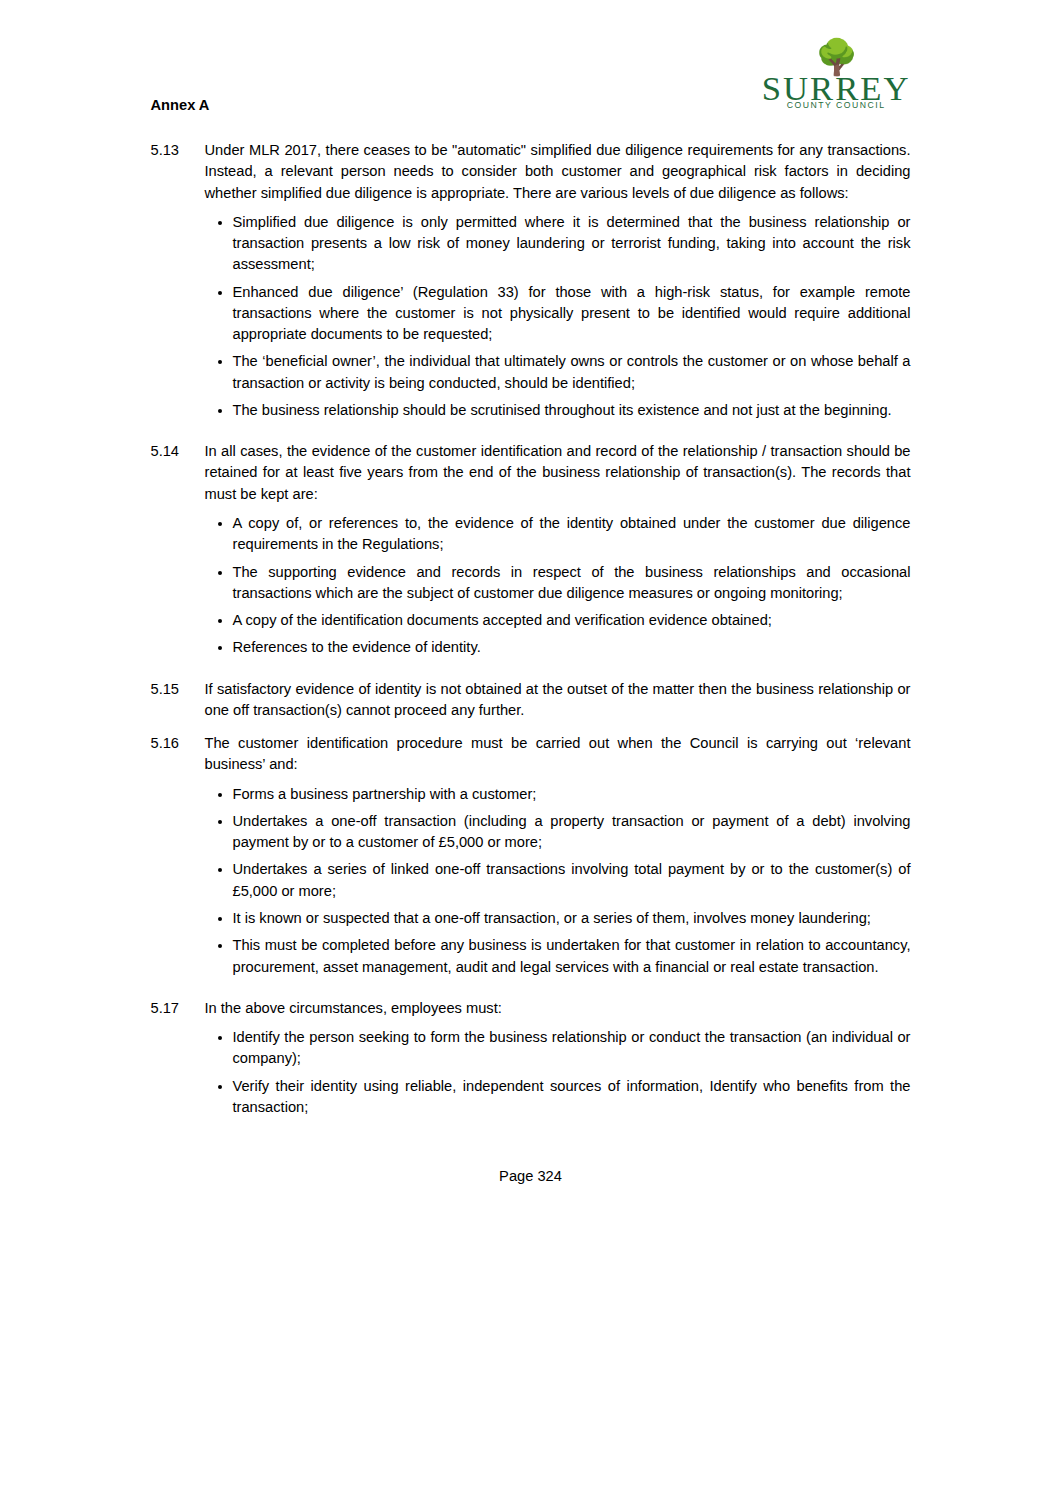Annex A
🌳 SURREY COUNTY COUNCIL
5.13
Under MLR 2017, there ceases to be "automatic" simplified due diligence requirements for any transactions. Instead, a relevant person needs to consider both customer and geographical risk factors in deciding whether simplified due diligence is appropriate. There are various levels of due diligence as follows:
Simplified due diligence is only permitted where it is determined that the business relationship or transaction presents a low risk of money laundering or terrorist funding, taking into account the risk assessment;
Enhanced due diligence’ (Regulation 33) for those with a high-risk status, for example remote transactions where the customer is not physically present to be identified would require additional appropriate documents to be requested;
The ‘beneficial owner’, the individual that ultimately owns or controls the customer or on whose behalf a transaction or activity is being conducted, should be identified;
The business relationship should be scrutinised throughout its existence and not just at the beginning.
5.14
In all cases, the evidence of the customer identification and record of the relationship / transaction should be retained for at least five years from the end of the business relationship of transaction(s). The records that must be kept are:
A copy of, or references to, the evidence of the identity obtained under the customer due diligence requirements in the Regulations;
The supporting evidence and records in respect of the business relationships and occasional transactions which are the subject of customer due diligence measures or ongoing monitoring;
A copy of the identification documents accepted and verification evidence obtained;
References to the evidence of identity.
5.15
If satisfactory evidence of identity is not obtained at the outset of the matter then the business relationship or one off transaction(s) cannot proceed any further.
5.16
The customer identification procedure must be carried out when the Council is carrying out ‘relevant business’ and:
Forms a business partnership with a customer;
Undertakes a one-off transaction (including a property transaction or payment of a debt) involving payment by or to a customer of £5,000 or more;
Undertakes a series of linked one-off transactions involving total payment by or to the customer(s) of £5,000 or more;
It is known or suspected that a one-off transaction, or a series of them, involves money laundering;
This must be completed before any business is undertaken for that customer in relation to accountancy, procurement, asset management, audit and legal services with a financial or real estate transaction.
5.17
In the above circumstances, employees must:
Identify the person seeking to form the business relationship or conduct the transaction (an individual or company);
Verify their identity using reliable, independent sources of information, Identify who benefits from the transaction;
Page 324